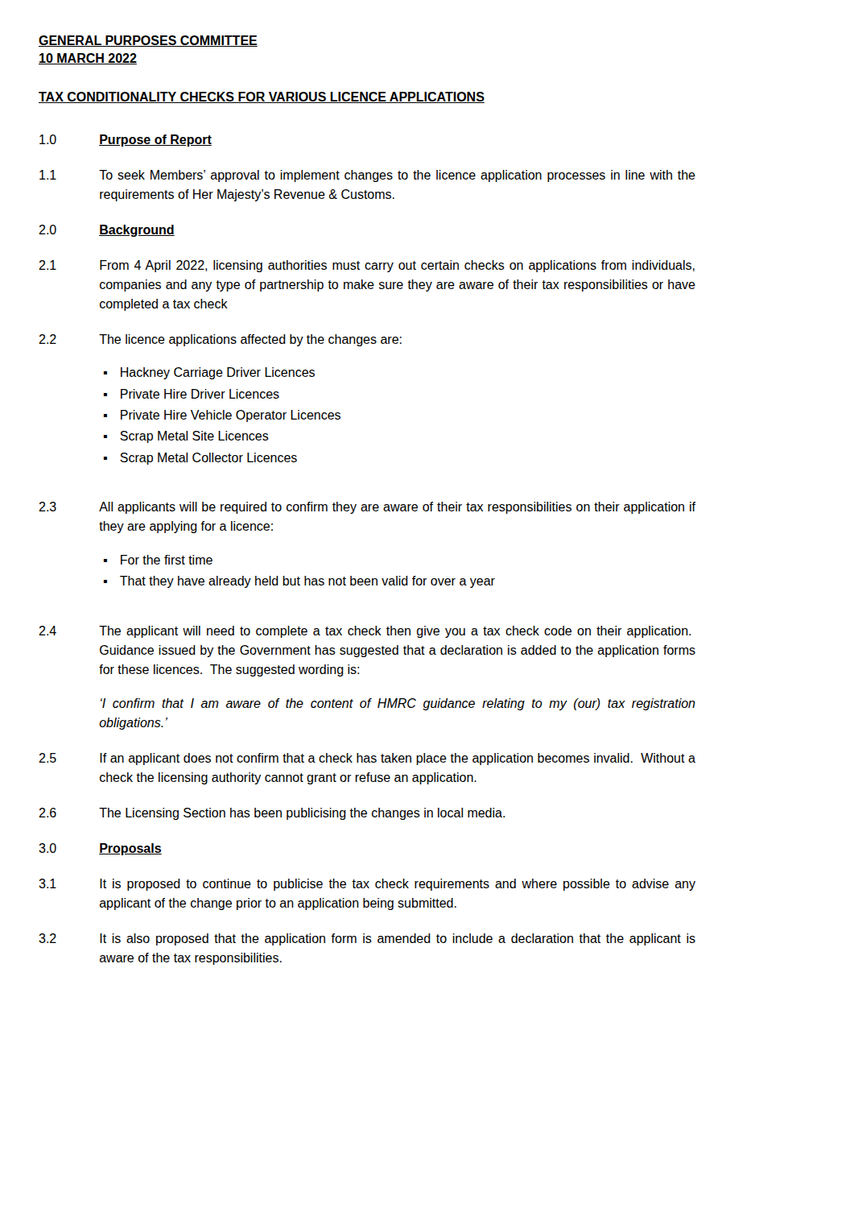GENERAL PURPOSES COMMITTEE
10 MARCH 2022
TAX CONDITIONALITY CHECKS FOR VARIOUS LICENCE APPLICATIONS
1.0
Purpose of Report
1.1
To seek Members’ approval to implement changes to the licence application processes in line with the requirements of Her Majesty’s Revenue & Customs.
2.0
Background
2.1
From 4 April 2022, licensing authorities must carry out certain checks on applications from individuals, companies and any type of partnership to make sure they are aware of their tax responsibilities or have completed a tax check
2.2
The licence applications affected by the changes are:
Hackney Carriage Driver Licences
Private Hire Driver Licences
Private Hire Vehicle Operator Licences
Scrap Metal Site Licences
Scrap Metal Collector Licences
2.3
All applicants will be required to confirm they are aware of their tax responsibilities on their application if they are applying for a licence:
For the first time
That they have already held but has not been valid for over a year
2.4
The applicant will need to complete a tax check then give you a tax check code on their application. Guidance issued by the Government has suggested that a declaration is added to the application forms for these licences. The suggested wording is:
‘I confirm that I am aware of the content of HMRC guidance relating to my (our) tax registration obligations.’
2.5
If an applicant does not confirm that a check has taken place the application becomes invalid. Without a check the licensing authority cannot grant or refuse an application.
2.6
The Licensing Section has been publicising the changes in local media.
3.0
Proposals
3.1
It is proposed to continue to publicise the tax check requirements and where possible to advise any applicant of the change prior to an application being submitted.
3.2
It is also proposed that the application form is amended to include a declaration that the applicant is aware of the tax responsibilities.